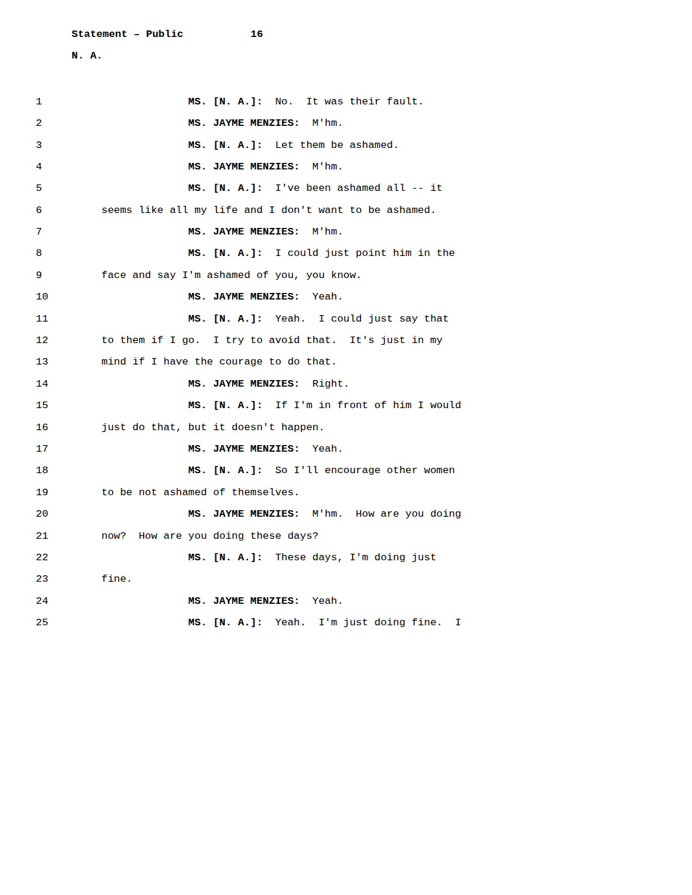Statement – Public 16
N. A.
MS. [N. A.]: No. It was their fault.
MS. JAYME MENZIES: M'hm.
MS. [N. A.]: Let them be ashamed.
MS. JAYME MENZIES: M'hm.
MS. [N. A.]: I've been ashamed all -- it
seems like all my life and I don't want to be ashamed.
MS. JAYME MENZIES: M'hm.
MS. [N. A.]: I could just point him in the
face and say I'm ashamed of you, you know.
MS. JAYME MENZIES: Yeah.
MS. [N. A.]: Yeah. I could just say that
to them if I go. I try to avoid that. It's just in my
mind if I have the courage to do that.
MS. JAYME MENZIES: Right.
MS. [N. A.]: If I'm in front of him I would
just do that, but it doesn't happen.
MS. JAYME MENZIES: Yeah.
MS. [N. A.]: So I'll encourage other women
to be not ashamed of themselves.
MS. JAYME MENZIES: M'hm. How are you doing
now? How are you doing these days?
MS. [N. A.]: These days, I'm doing just
fine.
MS. JAYME MENZIES: Yeah.
MS. [N. A.]: Yeah. I'm just doing fine. I